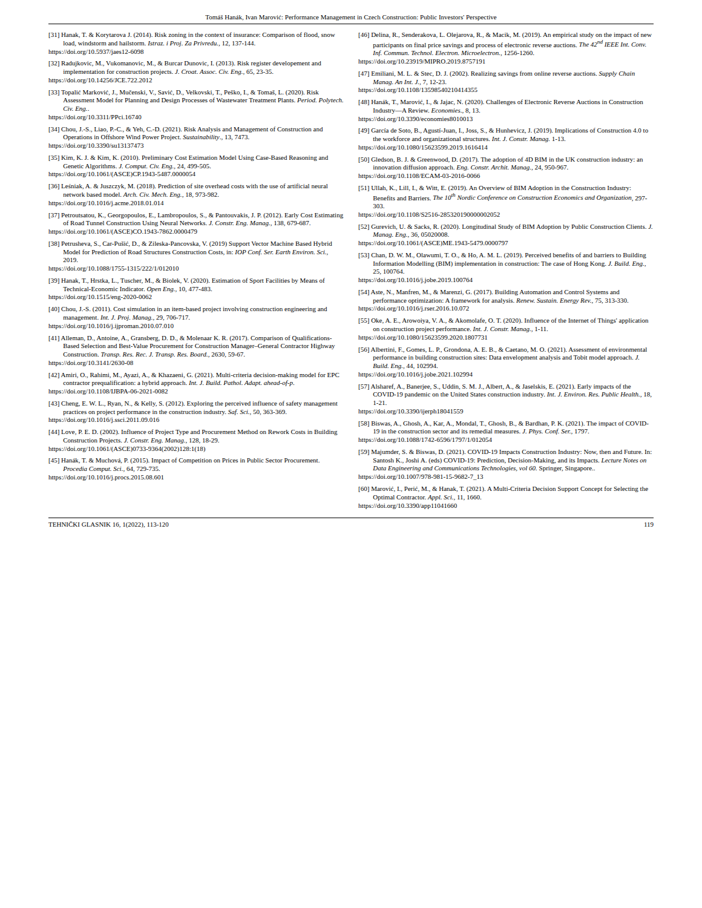Tomáš Hanák, Ivan Marović: Performance Management in Czech Construction: Public Investors' Perspective
[31] Hanak, T. & Korytarova J. (2014). Risk zoning in the context of insurance: Comparison of flood, snow load, windstorm and hailstorm. Istraz. i Proj. Za Privredu., 12, 137-144. https://doi.org/10.5937/jaes12-6098
[32] Radujkovic, M., Vukomanovic, M., & Burcar Dunovic, I. (2013). Risk register developement and implementation for construction projects. J. Croat. Assoc. Civ. Eng., 65, 23-35. https://doi.org/10.14256/JCE.722.2012
[33] Topalić Marković, J., Mučenski, V., Savić, D., Velkovski, T., Peško, I., & Tomaš, L. (2020). Risk Assessment Model for Planning and Design Processes of Wastewater Treatment Plants. Period. Polytech. Civ. Eng.. https://doi.org/10.3311/PPci.16740
[34] Chou, J.-S., Liao, P.-C., & Yeh, C.-D. (2021). Risk Analysis and Management of Construction and Operations in Offshore Wind Power Project. Sustainability., 13, 7473. https://doi.org/10.3390/su13137473
[35] Kim, K. J. & Kim, K. (2010). Preliminary Cost Estimation Model Using Case-Based Reasoning and Genetic Algorithms. J. Comput. Civ. Eng., 24, 499-505. https://doi.org/10.1061/(ASCE)CP.1943-5487.0000054
[36] Leśniak, A. & Juszczyk, M. (2018). Prediction of site overhead costs with the use of artificial neural network based model. Arch. Civ. Mech. Eng., 18, 973-982. https://doi.org/10.1016/j.acme.2018.01.014
[37] Petroutsatou, K., Georgopoulos, E., Lambropoulos, S., & Pantouvakis, J. P. (2012). Early Cost Estimating of Road Tunnel Construction Using Neural Networks. J. Constr. Eng. Manag., 138, 679-687. https://doi.org/10.1061/(ASCE)CO.1943-7862.0000479
[38] Petrusheva, S., Car-Pušić, D., & Zileska-Pancovska, V. (2019) Support Vector Machine Based Hybrid Model for Prediction of Road Structures Construction Costs, in: IOP Conf. Ser. Earth Environ. Sci., 2019. https://doi.org/10.1088/1755-1315/222/1/012010
[39] Hanak, T., Hrstka, L., Tuscher, M., & Biolek, V. (2020). Estimation of Sport Facilities by Means of Technical-Economic Indicator. Open Eng., 10, 477-483. https://doi.org/10.1515/eng-2020-0062
[40] Chou, J.-S. (2011). Cost simulation in an item-based project involving construction engineering and management. Int. J. Proj. Manag., 29, 706-717. https://doi.org/10.1016/j.ijproman.2010.07.010
[41] Alleman, D., Antoine, A., Gransberg, D. D., & Molenaar K. R. (2017). Comparison of Qualifications-Based Selection and Best-Value Procurement for Construction Manager–General Contractor Highway Construction. Transp. Res. Rec. J. Transp. Res. Board., 2630, 59-67. https://doi.org/10.3141/2630-08
[42] Amiri, O., Rahimi, M., Ayazi, A., & Khazaeni, G. (2021). Multi-criteria decision-making model for EPC contractor prequalification: a hybrid approach. Int. J. Build. Pathol. Adapt. ahead-of-p. https://doi.org/10.1108/IJBPA-06-2021-0082
[43] Cheng, E. W. L., Ryan, N., & Kelly, S. (2012). Exploring the perceived influence of safety management practices on project performance in the construction industry. Saf. Sci., 50, 363-369. https://doi.org/10.1016/j.ssci.2011.09.016
[44] Love, P. E. D. (2002). Influence of Project Type and Procurement Method on Rework Costs in Building Construction Projects. J. Constr. Eng. Manag., 128, 18-29. https://doi.org/10.1061/(ASCE)0733-9364(2002)128:1(18)
[45] Hanák, T. & Muchová, P. (2015). Impact of Competition on Prices in Public Sector Procurement. Procedia Comput. Sci., 64, 729-735. https://doi.org/10.1016/j.procs.2015.08.601
[46] Delina, R., Senderakova, L. Olejarova, R., & Macik, M. (2019). An empirical study on the impact of new participants on final price savings and process of electronic reverse auctions. The 42nd IEEE Int. Conv. Inf. Commun. Technol. Electron. Microelectron., 1256-1260. https://doi.org/10.23919/MIPRO.2019.8757191
[47] Emiliani, M. L. & Stec, D. J. (2002). Realizing savings from online reverse auctions. Supply Chain Manag. An Int. J., 7, 12-23. https://doi.org/10.1108/13598540210414355
[48] Hanák, T., Marović, I., & Jajac, N. (2020). Challenges of Electronic Reverse Auctions in Construction Industry—A Review. Economies., 8, 13. https://doi.org/10.3390/economies8010013
[49] García de Soto, B., Agustí-Juan, I., Joss, S., & Hunhevicz, J. (2019). Implications of Construction 4.0 to the workforce and organizational structures. Int. J. Constr. Manag. 1-13. https://doi.org/10.1080/15623599.2019.1616414
[50] Gledson, B. J. & Greenwood, D. (2017). The adoption of 4D BIM in the UK construction industry: an innovation diffusion approach. Eng. Constr. Archit. Manag., 24, 950-967. https://doi.org/10.1108/ECAM-03-2016-0066
[51] Ullah, K., Lill, I., & Witt, E. (2019). An Overview of BIM Adoption in the Construction Industry: Benefits and Barriers. The 10th Nordic Conference on Construction Economics and Organization, 297-303. https://doi.org/10.1108/S2516-285320190000002052
[52] Gurevich, U. & Sacks, R. (2020). Longitudinal Study of BIM Adoption by Public Construction Clients. J. Manag. Eng., 36, 05020008. https://doi.org/10.1061/(ASCE)ME.1943-5479.0000797
[53] Chan, D. W. M., Olawumi, T. O., & Ho, A. M. L. (2019). Perceived benefits of and barriers to Building Information Modelling (BIM) implementation in construction: The case of Hong Kong. J. Build. Eng., 25, 100764. https://doi.org/10.1016/j.jobe.2019.100764
[54] Aste, N., Manfren, M., & Marenzi, G. (2017). Building Automation and Control Systems and performance optimization: A framework for analysis. Renew. Sustain. Energy Rev., 75, 313-330. https://doi.org/10.1016/j.rser.2016.10.072
[55] Oke, A. E., Arowoiya, V. A., & Akomolafe, O. T. (2020). Influence of the Internet of Things' application on construction project performance. Int. J. Constr. Manag., 1-11. https://doi.org/10.1080/15623599.2020.1807731
[56] Albertini, F., Gomes, L. P., Grondona, A. E. B., & Caetano, M. O. (2021). Assessment of environmental performance in building construction sites: Data envelopment analysis and Tobit model approach. J. Build. Eng., 44, 102994. https://doi.org/10.1016/j.jobe.2021.102994
[57] Alsharef, A., Banerjee, S., Uddin, S. M. J., Albert, A., & Jaselskis, E. (2021). Early impacts of the COVID-19 pandemic on the United States construction industry. Int. J. Environ. Res. Public Health., 18, 1-21. https://doi.org/10.3390/ijerph18041559
[58] Biswas, A., Ghosh, A., Kar, A., Mondal, T., Ghosh, B., & Bardhan, P. K. (2021). The impact of COVID-19 in the construction sector and its remedial measures. J. Phys. Conf. Ser., 1797. https://doi.org/10.1088/1742-6596/1797/1/012054
[59] Majumder, S. & Biswas, D. (2021). COVID-19 Impacts Construction Industry: Now, then and Future. In: Santosh K., Joshi A. (eds) COVID-19: Prediction, Decision-Making, and its Impacts. Lecture Notes on Data Engineering and Communications Technologies, vol 60. Springer, Singapore.. https://doi.org/10.1007/978-981-15-9682-7_13
[60] Marović, I., Perić, M., & Hanak, T. (2021). A Multi-Criteria Decision Support Concept for Selecting the Optimal Contractor. Appl. Sci., 11, 1660. https://doi.org/10.3390/app11041660
TEHNIČKI GLASNIK 16, 1(2022), 113-120 119